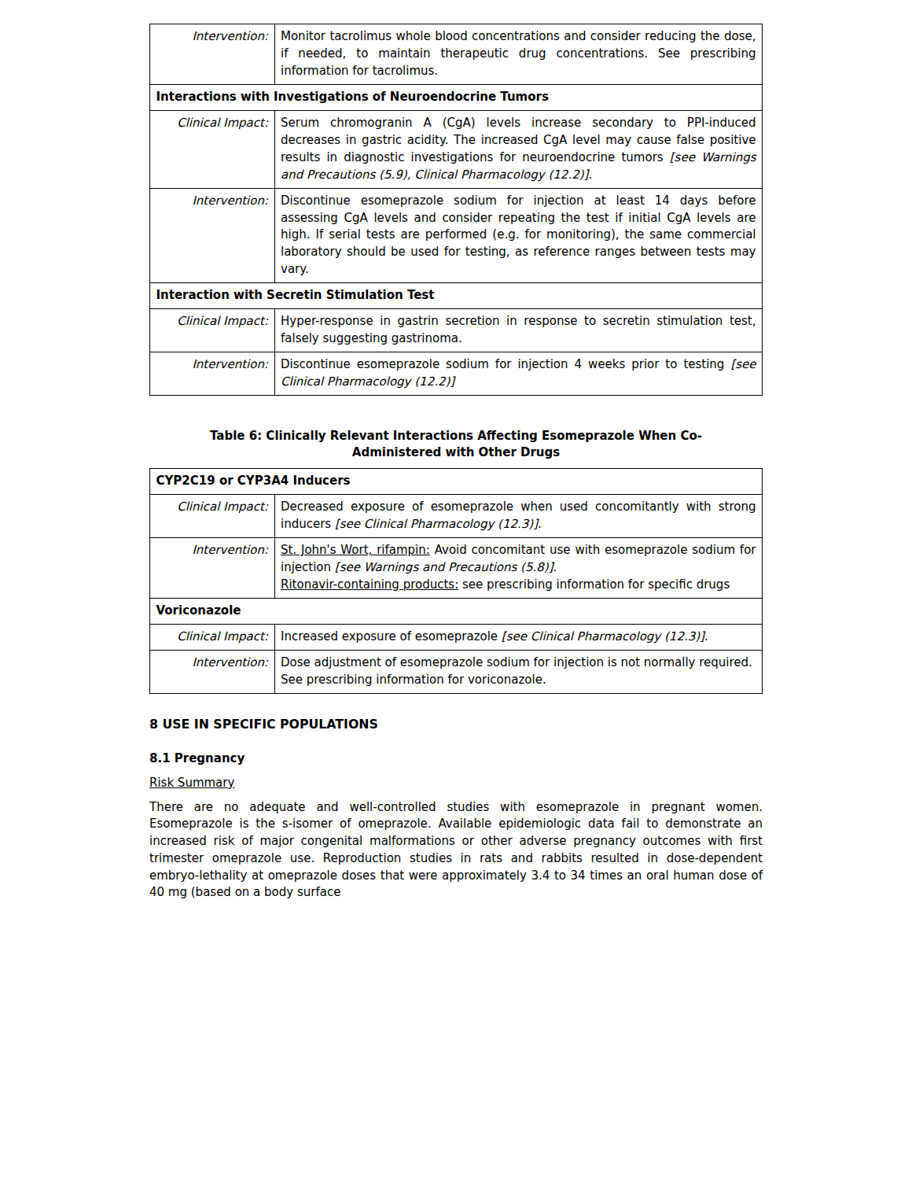| Intervention: | Monitor tacrolimus whole blood concentrations and consider reducing the dose, if needed, to maintain therapeutic drug concentrations. See prescribing information for tacrolimus. |
| Interactions with Investigations of Neuroendocrine Tumors |
| Clinical Impact: | Serum chromogranin A (CgA) levels increase secondary to PPI-induced decreases in gastric acidity. The increased CgA level may cause false positive results in diagnostic investigations for neuroendocrine tumors [see Warnings and Precautions (5.9), Clinical Pharmacology (12.2)] . |
| Intervention: | Discontinue esomeprazole sodium for injection at least 14 days before assessing CgA levels and consider repeating the test if initial CgA levels are high. If serial tests are performed (e.g. for monitoring), the same commercial laboratory should be used for testing, as reference ranges between tests may vary. |
| Interaction with Secretin Stimulation Test |
| Clinical Impact: | Hyper-response in gastrin secretion in response to secretin stimulation test, falsely suggesting gastrinoma. |
| Intervention: | Discontinue esomeprazole sodium for injection 4 weeks prior to testing [see Clinical Pharmacology (12.2)] |
Table 6: Clinically Relevant Interactions Affecting Esomeprazole When Co-Administered with Other Drugs
| CYP2C19 or CYP3A4 Inducers |
| --- |
| Clinical Impact: | Decreased exposure of esomeprazole when used concomitantly with strong inducers [see Clinical Pharmacology (12.3)] . |
| Intervention: | St. John's Wort, rifampin: Avoid concomitant use with esomeprazole sodium for injection [see Warnings and Precautions (5.8)] . Ritonavir-containing products: see prescribing information for specific drugs |
| Voriconazole |
| Clinical Impact: | Increased exposure of esomeprazole [see Clinical Pharmacology (12.3)] . |
| Intervention: | Dose adjustment of esomeprazole sodium for injection is not normally required. See prescribing information for voriconazole. |
8 USE IN SPECIFIC POPULATIONS
8.1 Pregnancy
Risk Summary
There are no adequate and well-controlled studies with esomeprazole in pregnant women. Esomeprazole is the s-isomer of omeprazole. Available epidemiologic data fail to demonstrate an increased risk of major congenital malformations or other adverse pregnancy outcomes with first trimester omeprazole use. Reproduction studies in rats and rabbits resulted in dose-dependent embryo-lethality at omeprazole doses that were approximately 3.4 to 34 times an oral human dose of 40 mg (based on a body surface